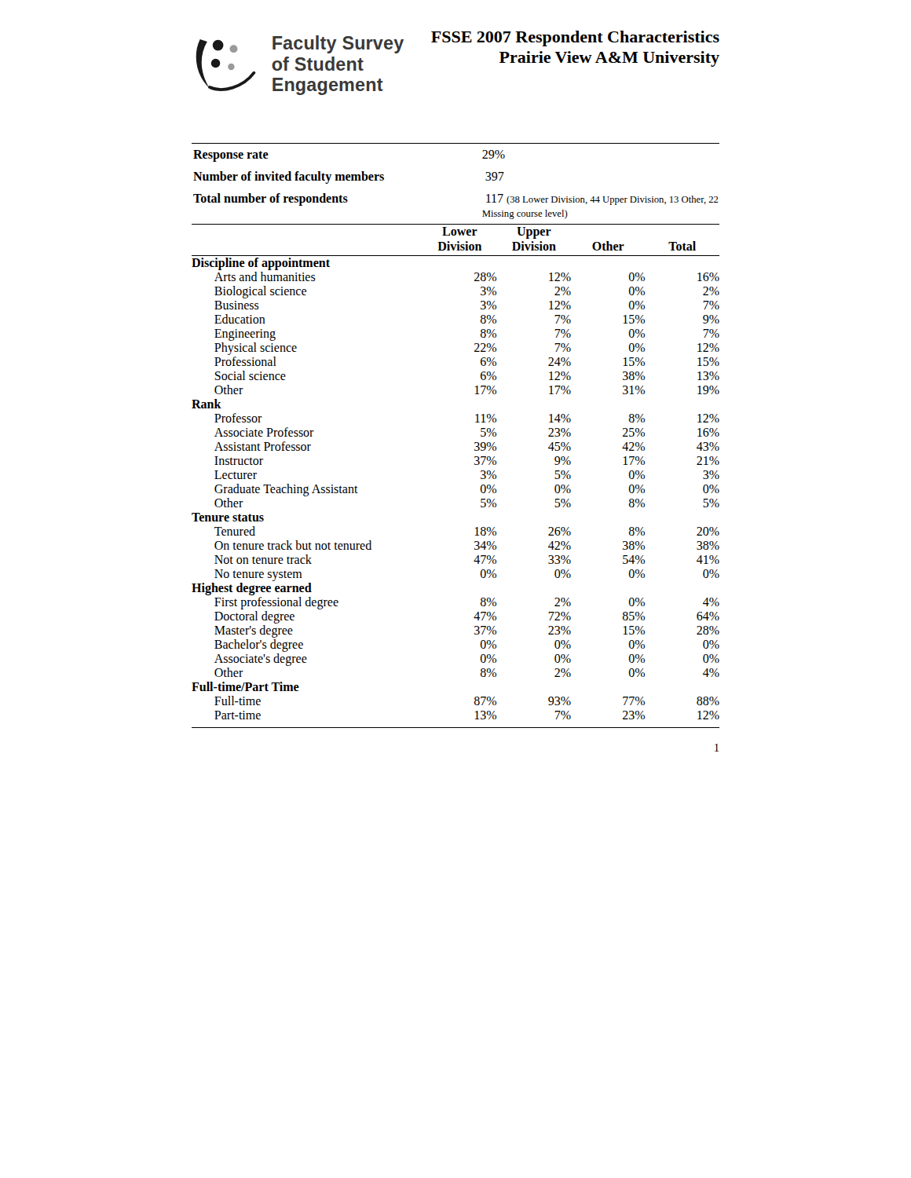Faculty Survey
of Student Engagement
FSSE 2007 Respondent Characteristics
Prairie View A&M University
| Response rate | 29% |
| Number of invited faculty members | 397 |
| Total number of respondents | 117 (38 Lower Division, 44 Upper Division, 13 Other, 22 Missing course level) |
| | Lower Division | Upper Division | Other | Total |
| --- | --- | --- | --- | --- |
| Discipline of appointment |
| Arts and humanities | 28% | 12% | 0% | 16% |
| Biological science | 3% | 2% | 0% | 2% |
| Business | 3% | 12% | 0% | 7% |
| Education | 8% | 7% | 15% | 9% |
| Engineering | 8% | 7% | 0% | 7% |
| Physical science | 22% | 7% | 0% | 12% |
| Professional | 6% | 24% | 15% | 15% |
| Social science | 6% | 12% | 38% | 13% |
| Other | 17% | 17% | 31% | 19% |
| Rank |
| Professor | 11% | 14% | 8% | 12% |
| Associate Professor | 5% | 23% | 25% | 16% |
| Assistant Professor | 39% | 45% | 42% | 43% |
| Instructor | 37% | 9% | 17% | 21% |
| Lecturer | 3% | 5% | 0% | 3% |
| Graduate Teaching Assistant | 0% | 0% | 0% | 0% |
| Other | 5% | 5% | 8% | 5% |
| Tenure status |
| Tenured | 18% | 26% | 8% | 20% |
| On tenure track but not tenured | 34% | 42% | 38% | 38% |
| Not on tenure track | 47% | 33% | 54% | 41% |
| No tenure system | 0% | 0% | 0% | 0% |
| Highest degree earned |
| First professional degree | 8% | 2% | 0% | 4% |
| Doctoral degree | 47% | 72% | 85% | 64% |
| Master's degree | 37% | 23% | 15% | 28% |
| Bachelor's degree | 0% | 0% | 0% | 0% |
| Associate's degree | 0% | 0% | 0% | 0% |
| Other | 8% | 2% | 0% | 4% |
| Full-time/Part Time |
| Full-time | 87% | 93% | 77% | 88% |
| Part-time | 13% | 7% | 23% | 12% |
1